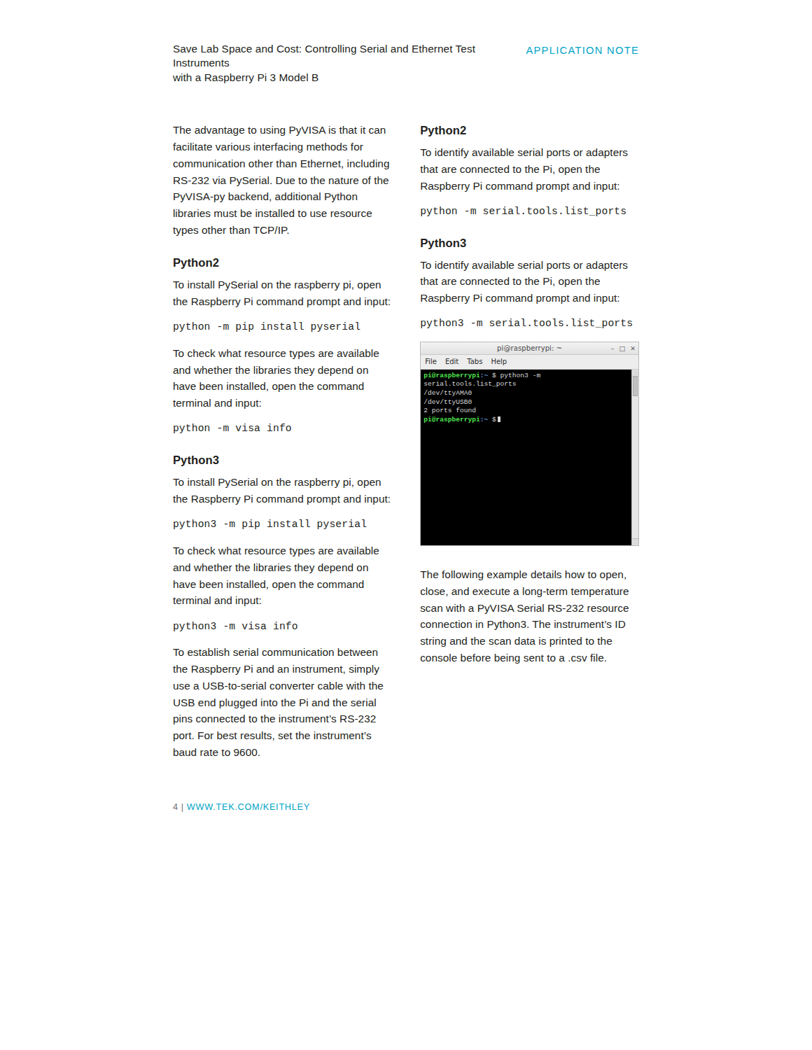Save Lab Space and Cost: Controlling Serial and Ethernet Test Instruments
with a Raspberry Pi 3 Model B
APPLICATION NOTE
The advantage to using PyVISA is that it can facilitate various interfacing methods for communication other than Ethernet, including RS-232 via PySerial. Due to the nature of the PyVISA-py backend, additional Python libraries must be installed to use resource types other than TCP/IP.
Python2
To install PySerial on the raspberry pi, open the Raspberry Pi command prompt and input:
python -m pip install pyserial
To check what resource types are available and whether the libraries they depend on have been installed, open the command terminal and input:
python -m visa info
Python3
To install PySerial on the raspberry pi, open the Raspberry Pi command prompt and input:
python3 -m pip install pyserial
To check what resource types are available and whether the libraries they depend on have been installed, open the command terminal and input:
python3 -m visa info
To establish serial communication between the Raspberry Pi and an instrument, simply use a USB-to-serial converter cable with the USB end plugged into the Pi and the serial pins connected to the instrument’s RS-232 port. For best results, set the instrument’s baud rate to 9600.
Python2
To identify available serial ports or adapters that are connected to the Pi, open the Raspberry Pi command prompt and input:
python -m serial.tools.list_ports
Python3
To identify available serial ports or adapters that are connected to the Pi, open the Raspberry Pi command prompt and input:
python3 -m serial.tools.list_ports
pi@raspberrypi: ~ –□✕
File Edit Tabs Help
pi@raspberrypi:~ $ python3 -m serial.tools.list_ports
/dev/ttyAMA0
/dev/ttyUSB0
2 ports found
pi@raspberrypi:~ $
The following example details how to open, close, and execute a long-term temperature scan with a PyVISA Serial RS-232 resource connection in Python3. The instrument’s ID string and the scan data is printed to the console before being sent to a .csv file.
4|WWW.TEK.COM/KEITHLEY